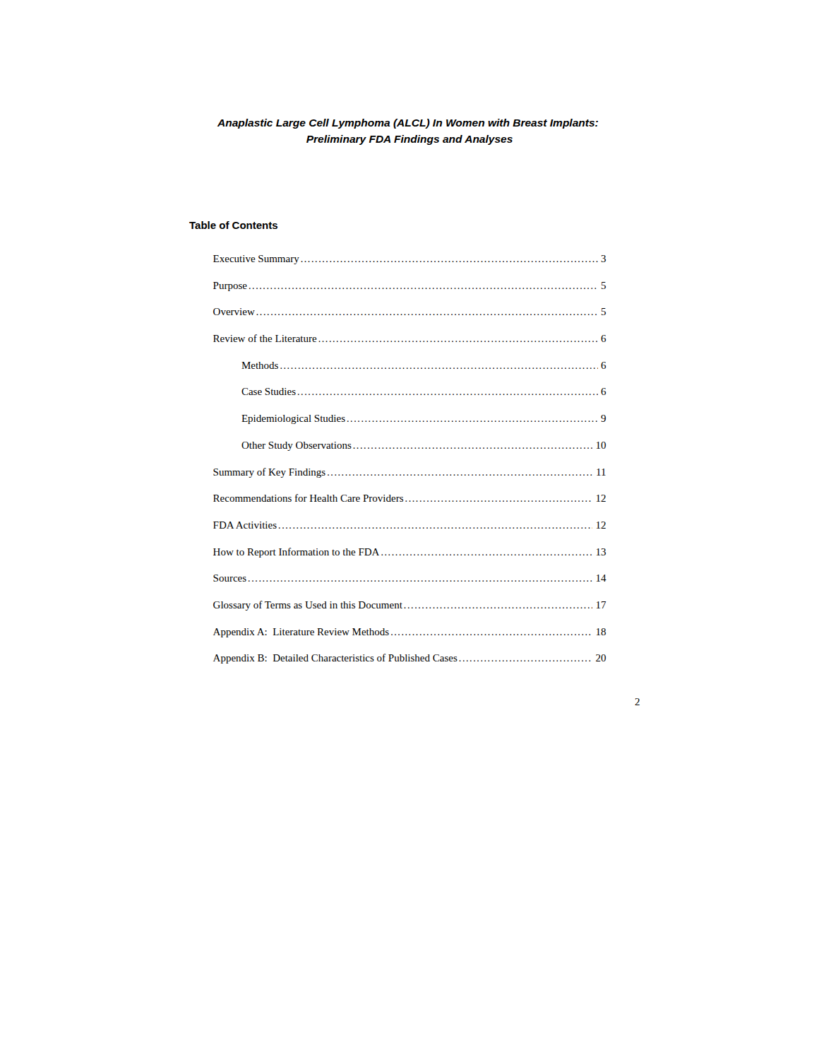Anaplastic Large Cell Lymphoma (ALCL) In Women with Breast Implants: Preliminary FDA Findings and Analyses
Table of Contents
Executive Summary .................................................................................................................. 3
Purpose ................................................................................................................................. 5
Overview .............................................................................................................................. 5
Review of the Literature ....................................................................................................... 6
Methods ......................................................................................................................... 6
Case Studies ................................................................................................................... 6
Epidemiological Studies ................................................................................................. 9
Other Study Observations ............................................................................................. 10
Summary of Key Findings ................................................................................................... 11
Recommendations for Health Care Providers .......................................................................... 12
FDA Activities ..................................................................................................................... 12
How to Report Information to the FDA .................................................................................. 13
Sources ................................................................................................................................. 14
Glossary of Terms as Used in this Document .......................................................................... 17
Appendix A: Literature Review Methods ............................................................................. 18
Appendix B: Detailed Characteristics of Published Cases ..................................................... 20
2